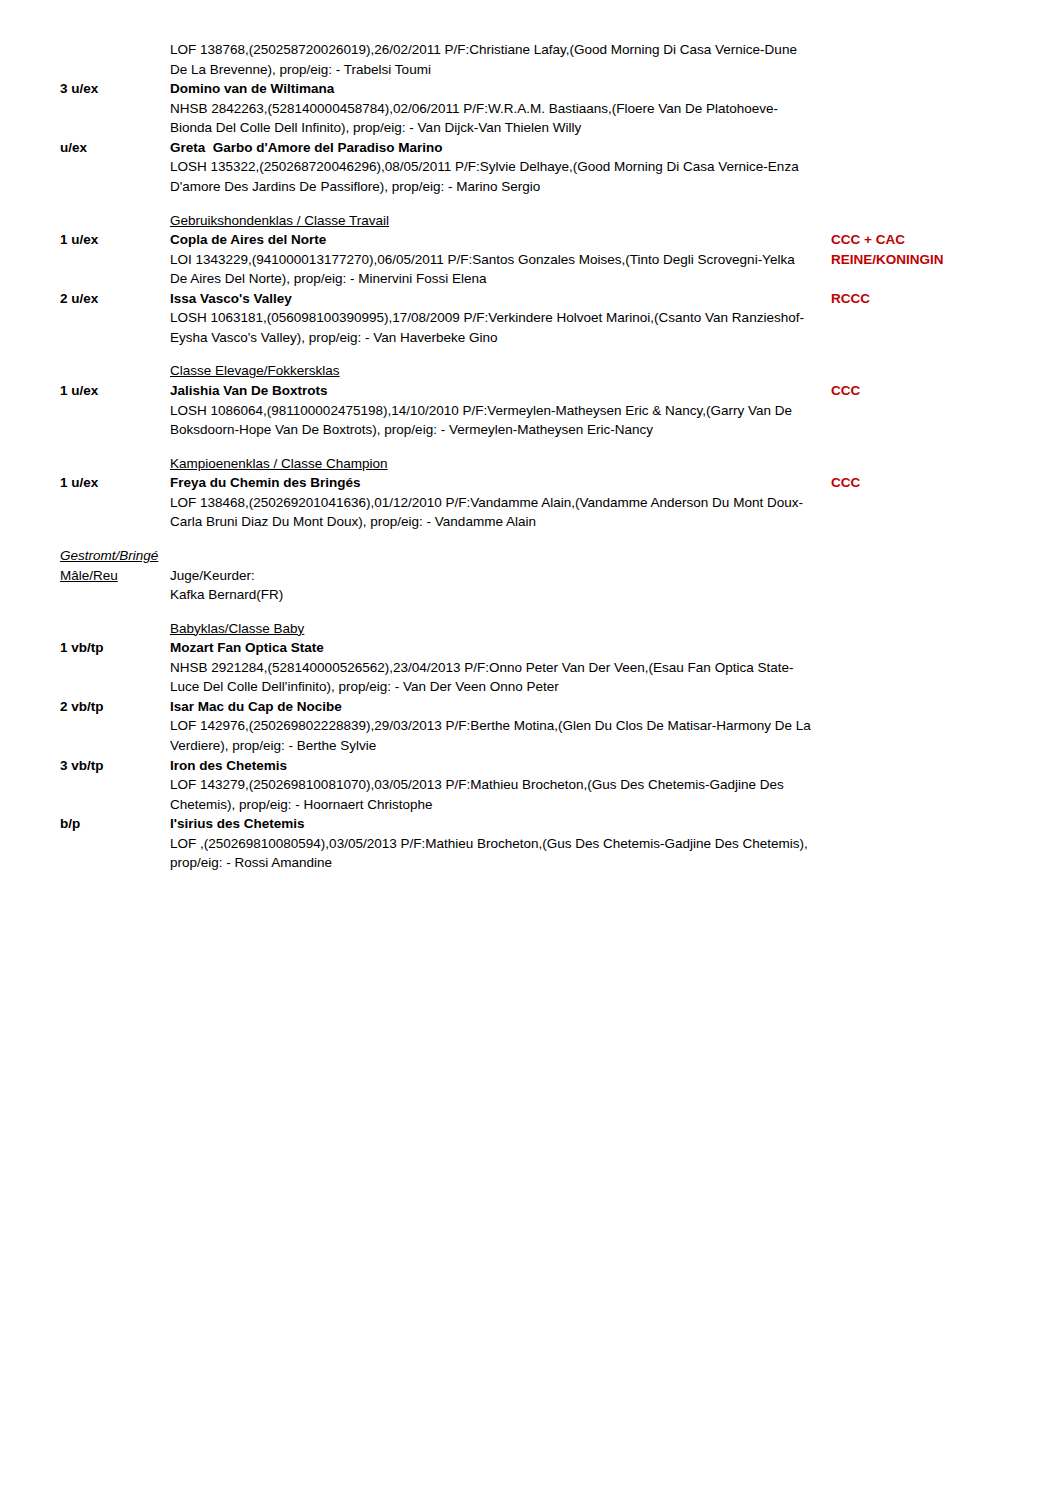| | LOF 138768,(250258720026019),26/02/2011 P/F:Christiane Lafay,(Good Morning Di Casa Vernice-Dune De La Brevenne), prop/eig: - Trabelsi Toumi | |
| 3 u/ex | Domino van de Wiltimana NHSB 2842263,(528140000458784),02/06/2011 P/F:W.R.A.M. Bastiaans,(Floere Van De Platohoeve-Bionda Del Colle Dell Infinito), prop/eig: - Van Dijck-Van Thielen Willy | |
| u/ex | Greta Garbo d'Amore del Paradiso Marino LOSH 135322,(250268720046296),08/05/2011 P/F:Sylvie Delhaye,(Good Morning Di Casa Vernice-Enza D'amore Des Jardins De Passiflore), prop/eig: - Marino Sergio | |
| | Gebruikshondenklas / Classe Travail | |
| 1 u/ex | Copla de Aires del Norte LOI 1343229,(941000013177270),06/05/2011 P/F:Santos Gonzales Moises,(Tinto Degli Scrovegni-Yelka De Aires Del Norte), prop/eig: - Minervini Fossi Elena | CCC + CAC REINE/KONINGIN |
| 2 u/ex | Issa Vasco's Valley LOSH 1063181,(056098100390995),17/08/2009 P/F:Verkindere Holvoet Marinoi,(Csanto Van Ranzieshof-Eysha Vasco's Valley), prop/eig: - Van Haverbeke Gino | RCCC |
| | Classe Elevage/Fokkersklas | |
| 1 u/ex | Jalishia Van De Boxtrots LOSH 1086064,(981100002475198),14/10/2010 P/F:Vermeylen-Matheysen Eric & Nancy,(Garry Van De Boksdoorn-Hope Van De Boxtrots), prop/eig: - Vermeylen-Matheysen Eric-Nancy | CCC |
| | Kampioenenklas / Classe Champion | |
| 1 u/ex | Freya du Chemin des Bringés LOF 138468,(250269201041636),01/12/2010 P/F:Vandamme Alain,(Vandamme Anderson Du Mont Doux-Carla Bruni Diaz Du Mont Doux), prop/eig: - Vandamme Alain | CCC |
| Gestromt/Bringé | | |
| Mâle/Reu | Juge/Keurder: Kafka Bernard(FR) | |
| | Babyklas/Classe Baby | |
| 1 vb/tp | Mozart Fan Optica State NHSB 2921284,(528140000526562),23/04/2013 P/F:Onno Peter Van Der Veen,(Esau Fan Optica State-Luce Del Colle Dell'infinito), prop/eig: - Van Der Veen Onno Peter | |
| 2 vb/tp | Isar Mac du Cap de Nocibe LOF 142976,(250269802228839),29/03/2013 P/F:Berthe Motina,(Glen Du Clos De Matisar-Harmony De La Verdiere), prop/eig: - Berthe Sylvie | |
| 3 vb/tp | Iron des Chetemis LOF 143279,(250269810081070),03/05/2013 P/F:Mathieu Brocheton,(Gus Des Chetemis-Gadjine Des Chetemis), prop/eig: - Hoornaert Christophe | |
| b/p | I'sirius des Chetemis LOF ,(250269810080594),03/05/2013 P/F:Mathieu Brocheton,(Gus Des Chetemis-Gadjine Des Chetemis), prop/eig: - Rossi Amandine | |